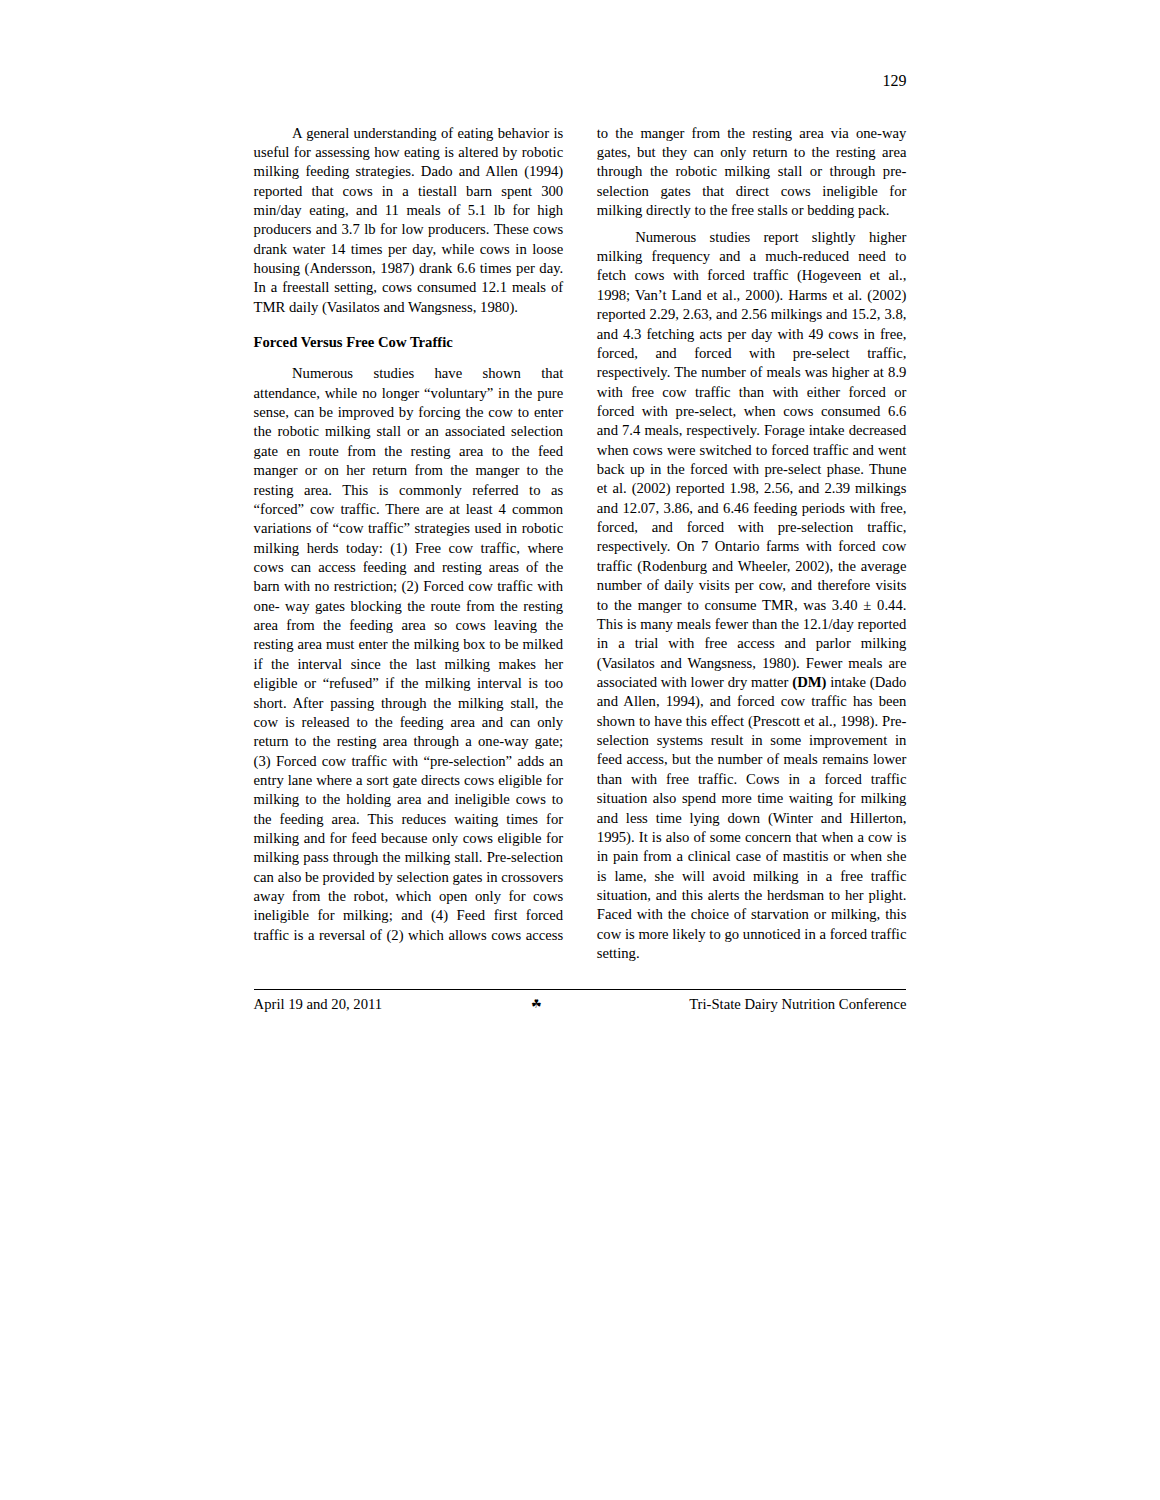129
A general understanding of eating behavior is useful for assessing how eating is altered by robotic milking feeding strategies. Dado and Allen (1994) reported that cows in a tiestall barn spent 300 min/day eating, and 11 meals of 5.1 lb for high producers and 3.7 lb for low producers. These cows drank water 14 times per day, while cows in loose housing (Andersson, 1987) drank 6.6 times per day. In a freestall setting, cows consumed 12.1 meals of TMR daily (Vasilatos and Wangsness, 1980).
Forced Versus Free Cow Traffic
Numerous studies have shown that attendance, while no longer “voluntary” in the pure sense, can be improved by forcing the cow to enter the robotic milking stall or an associated selection gate en route from the resting area to the feed manger or on her return from the manger to the resting area. This is commonly referred to as “forced” cow traffic. There are at least 4 common variations of “cow traffic” strategies used in robotic milking herds today: (1) Free cow traffic, where cows can access feeding and resting areas of the barn with no restriction; (2) Forced cow traffic with one- way gates blocking the route from the resting area from the feeding area so cows leaving the resting area must enter the milking box to be milked if the interval since the last milking makes her eligible or “refused” if the milking interval is too short. After passing through the milking stall, the cow is released to the feeding area and can only return to the resting area through a one-way gate; (3) Forced cow traffic with “pre-selection” adds an entry lane where a sort gate directs cows eligible for milking to the holding area and ineligible cows to the feeding area. This reduces waiting times for milking and for feed because only cows eligible for milking pass through the milking stall. Pre-selection can also be provided by selection gates in crossovers away from the robot, which open only for cows ineligible for milking; and (4) Feed first forced traffic is a reversal of (2) which allows cows access to the manger from the resting area via one-way gates, but they can only return to the resting area through the robotic milking stall or through pre-selection gates that direct cows ineligible for milking directly to the free stalls or bedding pack.
Numerous studies report slightly higher milking frequency and a much-reduced need to fetch cows with forced traffic (Hogeveen et al., 1998; Van’t Land et al., 2000). Harms et al. (2002) reported 2.29, 2.63, and 2.56 milkings and 15.2, 3.8, and 4.3 fetching acts per day with 49 cows in free, forced, and forced with pre-select traffic, respectively. The number of meals was higher at 8.9 with free cow traffic than with either forced or forced with pre-select, when cows consumed 6.6 and 7.4 meals, respectively. Forage intake decreased when cows were switched to forced traffic and went back up in the forced with pre-select phase. Thune et al. (2002) reported 1.98, 2.56, and 2.39 milkings and 12.07, 3.86, and 6.46 feeding periods with free, forced, and forced with pre-selection traffic, respectively. On 7 Ontario farms with forced cow traffic (Rodenburg and Wheeler, 2002), the average number of daily visits per cow, and therefore visits to the manger to consume TMR, was 3.40 ± 0.44. This is many meals fewer than the 12.1/day reported in a trial with free access and parlor milking (Vasilatos and Wangsness, 1980). Fewer meals are associated with lower dry matter (DM) intake (Dado and Allen, 1994), and forced cow traffic has been shown to have this effect (Prescott et al., 1998). Pre-selection systems result in some improvement in feed access, but the number of meals remains lower than with free traffic. Cows in a forced traffic situation also spend more time waiting for milking and less time lying down (Winter and Hillerton, 1995). It is also of some concern that when a cow is in pain from a clinical case of mastitis or when she is lame, she will avoid milking in a free traffic situation, and this alerts the herdsman to her plight. Faced with the choice of starvation or milking, this cow is more likely to go unnoticed in a forced traffic setting.
April 19 and 20, 2011
☘
Tri-State Dairy Nutrition Conference